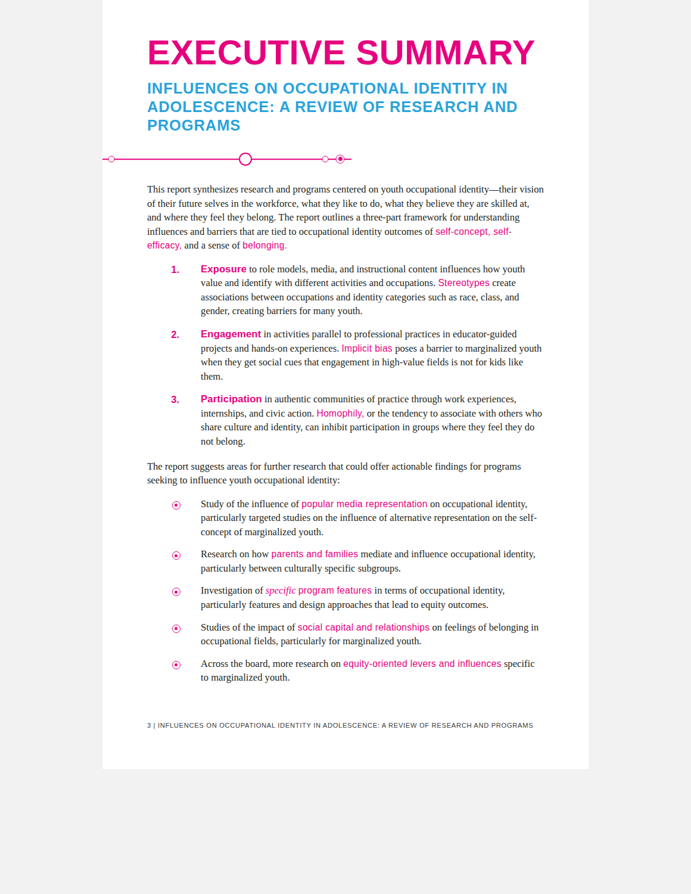Executive Summary
Influences on Occupational Identity in Adolescence: A Review of Research and Programs
This report synthesizes research and programs centered on youth occupational identity—their vision of their future selves in the workforce, what they like to do, what they believe they are skilled at, and where they feel they belong. The report outlines a three-part framework for understanding influences and barriers that are tied to occupational identity outcomes of self-concept, self-efficacy, and a sense of belonging.
Exposure to role models, media, and instructional content influences how youth value and identify with different activities and occupations. Stereotypes create associations between occupations and identity categories such as race, class, and gender, creating barriers for many youth.
Engagement in activities parallel to professional practices in educator-guided projects and hands-on experiences. Implicit bias poses a barrier to marginalized youth when they get social cues that engagement in high-value fields is not for kids like them.
Participation in authentic communities of practice through work experiences, internships, and civic action. Homophily, or the tendency to associate with others who share culture and identity, can inhibit participation in groups where they feel they do not belong.
The report suggests areas for further research that could offer actionable findings for programs seeking to influence youth occupational identity:
Study of the influence of popular media representation on occupational identity, particularly targeted studies on the influence of alternative representation on the self-concept of marginalized youth.
Research on how parents and families mediate and influence occupational identity, particularly between culturally specific subgroups.
Investigation of specific program features in terms of occupational identity, particularly features and design approaches that lead to equity outcomes.
Studies of the impact of social capital and relationships on feelings of belonging in occupational fields, particularly for marginalized youth.
Across the board, more research on equity-oriented levers and influences specific to marginalized youth.
3 | Influences on Occupational Identity in Adolescence: A Review of Research and Programs